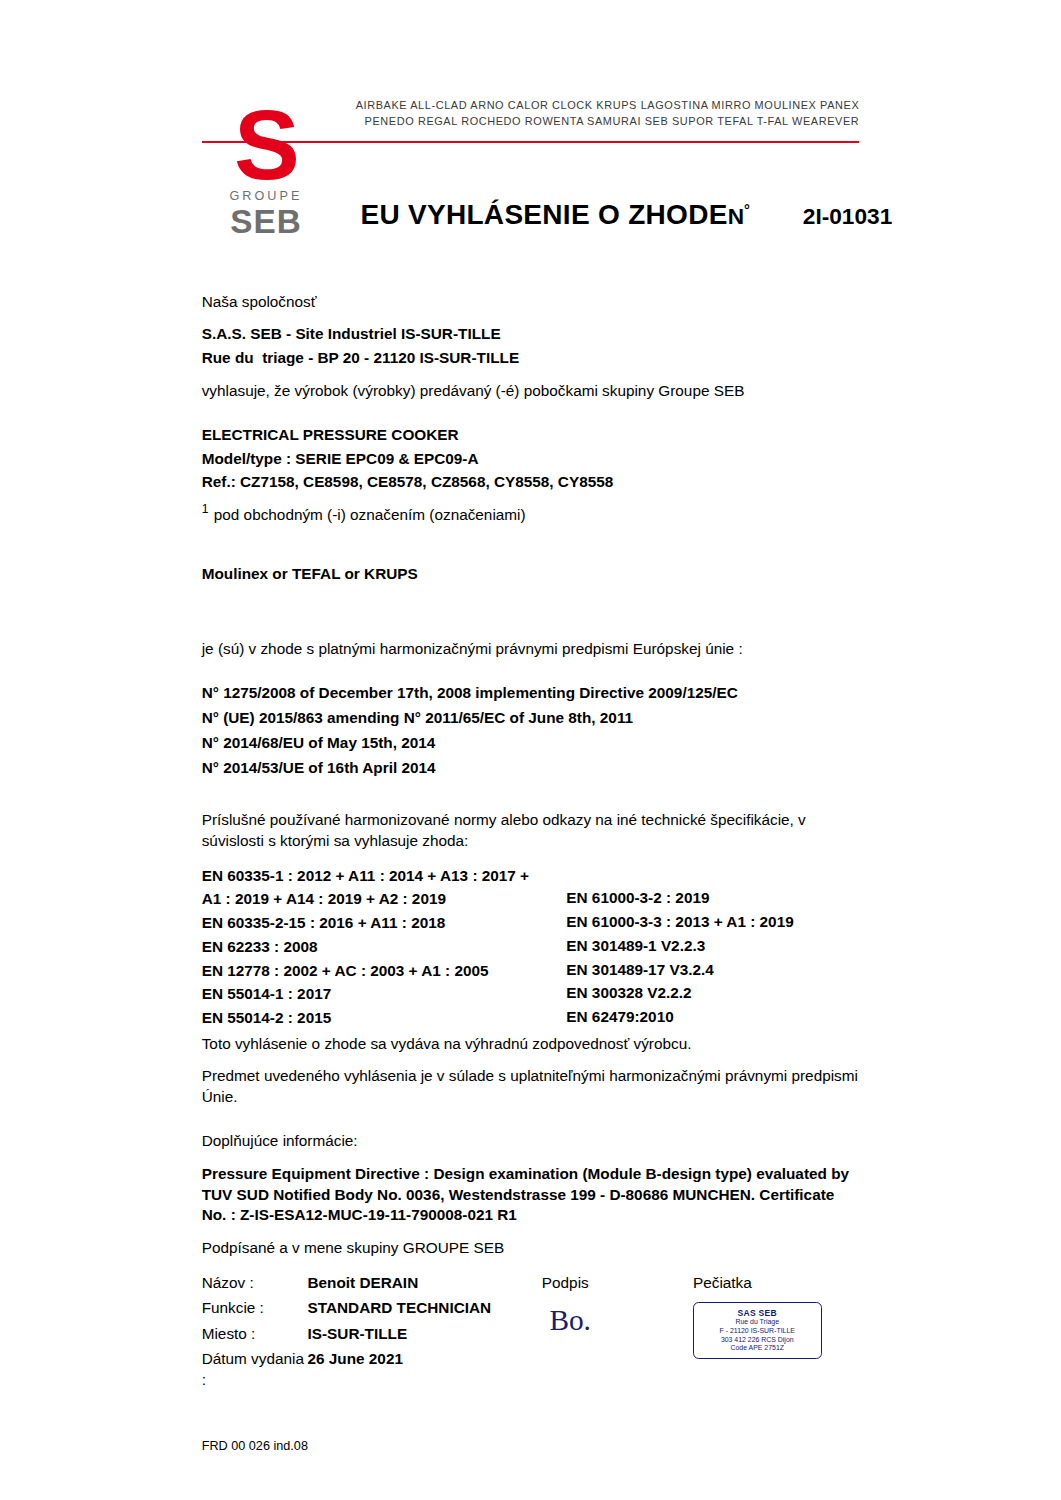AIRBAKE ALL-CLAD ARNO CALOR CLOCK KRUPS LAGOSTINA MIRRO MOULINEX PANEX
PENEDO REGAL ROCHEDO ROWENTA SAMURAI SEB SUPOR TEFAL T-FAL WEAREVER
S
GROUPE
SEB
EU VYHLÁSENIE O ZHODE
N° 2I-01031
Naša spoločnosť
S.A.S. SEB - Site Industriel IS-SUR-TILLE
Rue du triage - BP 20 - 21120 IS-SUR-TILLE
vyhlasuje, že výrobok (výrobky) predávaný (-é) pobočkami skupiny Groupe SEB
ELECTRICAL PRESSURE COOKER
Model/type : SERIE EPC09 & EPC09-A
Ref.: CZ7158, CE8598, CE8578, CZ8568, CY8558, CY8558
1 pod obchodným (-i) označením (označeniami)
Moulinex or TEFAL or KRUPS
je (sú) v zhode s platnými harmonizačnými právnymi predpismi Európskej únie :
N° 1275/2008 of December 17th, 2008 implementing Directive 2009/125/EC
N° (UE) 2015/863 amending N° 2011/65/EC of June 8th, 2011
N° 2014/68/EU of May 15th, 2014
N° 2014/53/UE of 16th April 2014
Príslušné používané harmonizované normy alebo odkazy na iné technické špecifikácie, v súvislosti s ktorými sa vyhlasuje zhoda:
EN 60335-1 : 2012 + A11 : 2014 + A13 : 2017 + A1 : 2019 + A14 : 2019 + A2 : 2019
EN 60335-2-15 : 2016 + A11 : 2018
EN 62233 : 2008
EN 12778 : 2002 + AC : 2003 + A1 : 2005
EN 55014-1 : 2017
EN 55014-2 : 2015
EN 61000-3-2 : 2019
EN 61000-3-3 : 2013 + A1 : 2019
EN 301489-1 V2.2.3
EN 301489-17 V3.2.4
EN 300328 V2.2.2
EN 62479:2010
Toto vyhlásenie o zhode sa vydáva na výhradnú zodpovednosť výrobcu.
Predmet uvedeného vyhlásenia je v súlade s uplatniteľnými harmonizačnými právnymi predpismi Únie.
Doplňujúce informácie:
Pressure Equipment Directive : Design examination (Module B-design type) evaluated by TUV SUD Notified Body No. 0036, Westendstrasse 199 - D-80686 MUNCHEN. Certificate No. : Z-IS-ESA12-MUC-19-11-790008-021 R1
Podpísané a v mene skupiny GROUPE SEB
| Názov : | Benoit DERAIN | Podpis | Pečiatka |
| Funkcie : | STANDARD TECHNICIAN | Bo. | SAS SEB Rue du Triage F - 21120 IS-SUR-TILLE 303 412 226 RCS Dijon Code APE 2751Z |
| Miesto : | IS-SUR-TILLE |
| Dátum vydania : | 26 June 2021 |
FRD 00 026 ind.08